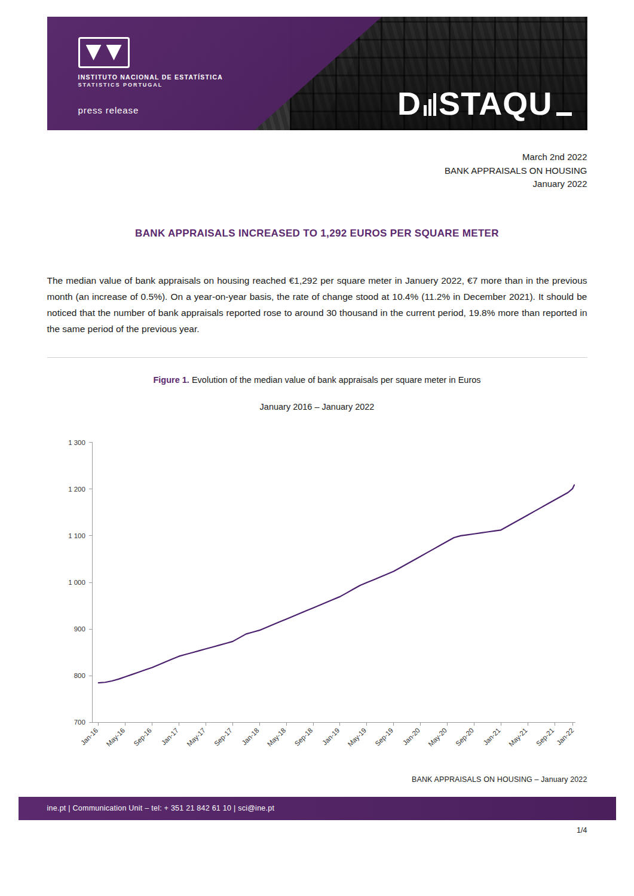Instituto Nacional de Estatística Statistics Portugal
press release
D STAQU
March 2nd 2022
BANK APPRAISALS ON HOUSING
January 2022
Bank appraisals increased to 1,292 euros per square meter
The median value of bank appraisals on housing reached €1,292 per square meter in Januery 2022, €7 more than in the previous month (an increase of 0.5%). On a year-on-year basis, the rate of change stood at 10.4% (11.2% in December 2021). It should be noticed that the number of bank appraisals reported rose to around 30 thousand in the current period, 19.8% more than reported in the same period of the previous year.
Figure 1. Evolution of the median value of bank appraisals per square meter in Euros January 2016 – January 2022
700 800 900 1 000 1 100 1 200 1 300 Jan-16 May-16 Sep-16 Jan-17 May-17 Sep-17 Jan-18 May-18 Sep-18 Jan-19 May-19 Sep-19 Jan-20 May-20 Sep-20 Jan-21 May-21 Sep-21 Jan-22
BANK APPRAISALS ON HOUSING – January 2022
ine.pt | Communication Unit – tel: + 351 21 842 61 10 | sci@ine.pt
1/4